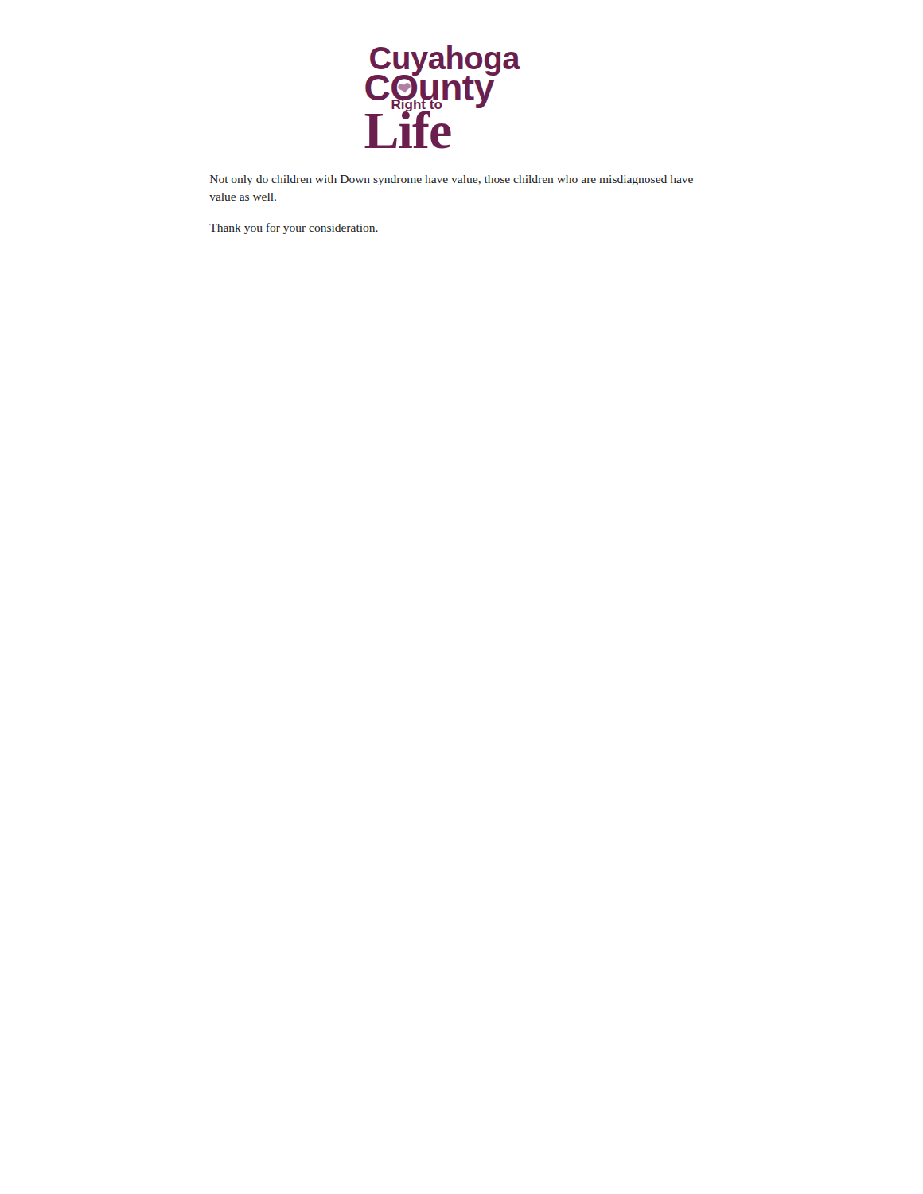Cuyahoga CO❤unty Right to Life
Not only do children with Down syndrome have value, those children who are misdiagnosed have value as well.
Thank you for your consideration.